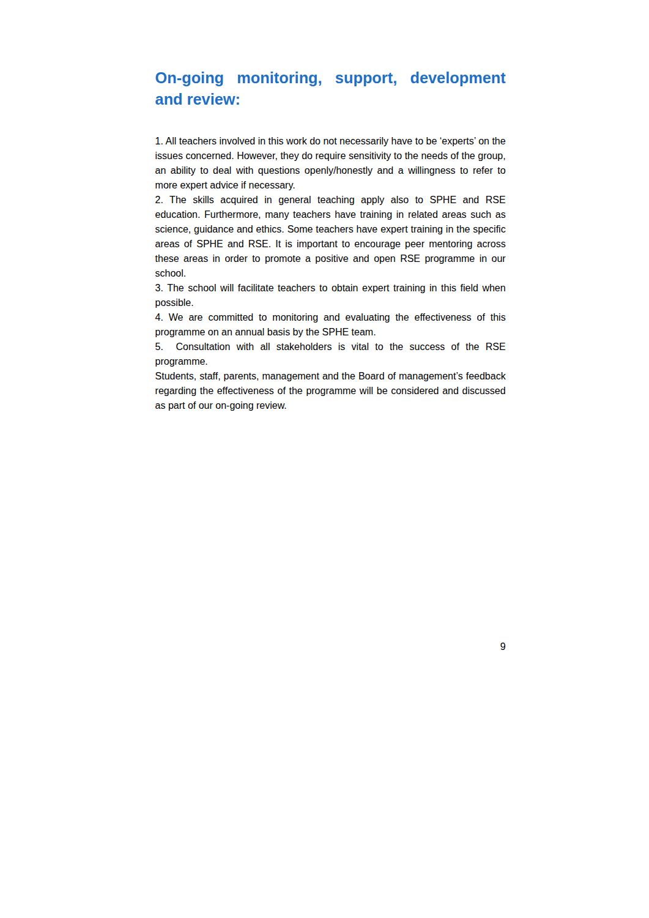On-going monitoring, support, development and review:
1. All teachers involved in this work do not necessarily have to be ‘experts’ on the issues concerned. However, they do require sensitivity to the needs of the group, an ability to deal with questions openly/honestly and a willingness to refer to more expert advice if necessary.
2. The skills acquired in general teaching apply also to SPHE and RSE education. Furthermore, many teachers have training in related areas such as science, guidance and ethics. Some teachers have expert training in the specific areas of SPHE and RSE. It is important to encourage peer mentoring across these areas in order to promote a positive and open RSE programme in our school.
3. The school will facilitate teachers to obtain expert training in this field when possible.
4. We are committed to monitoring and evaluating the effectiveness of this programme on an annual basis by the SPHE team.
5. Consultation with all stakeholders is vital to the success of the RSE programme.
Students, staff, parents, management and the Board of management’s feedback regarding the effectiveness of the programme will be considered and discussed as part of our on-going review.
9